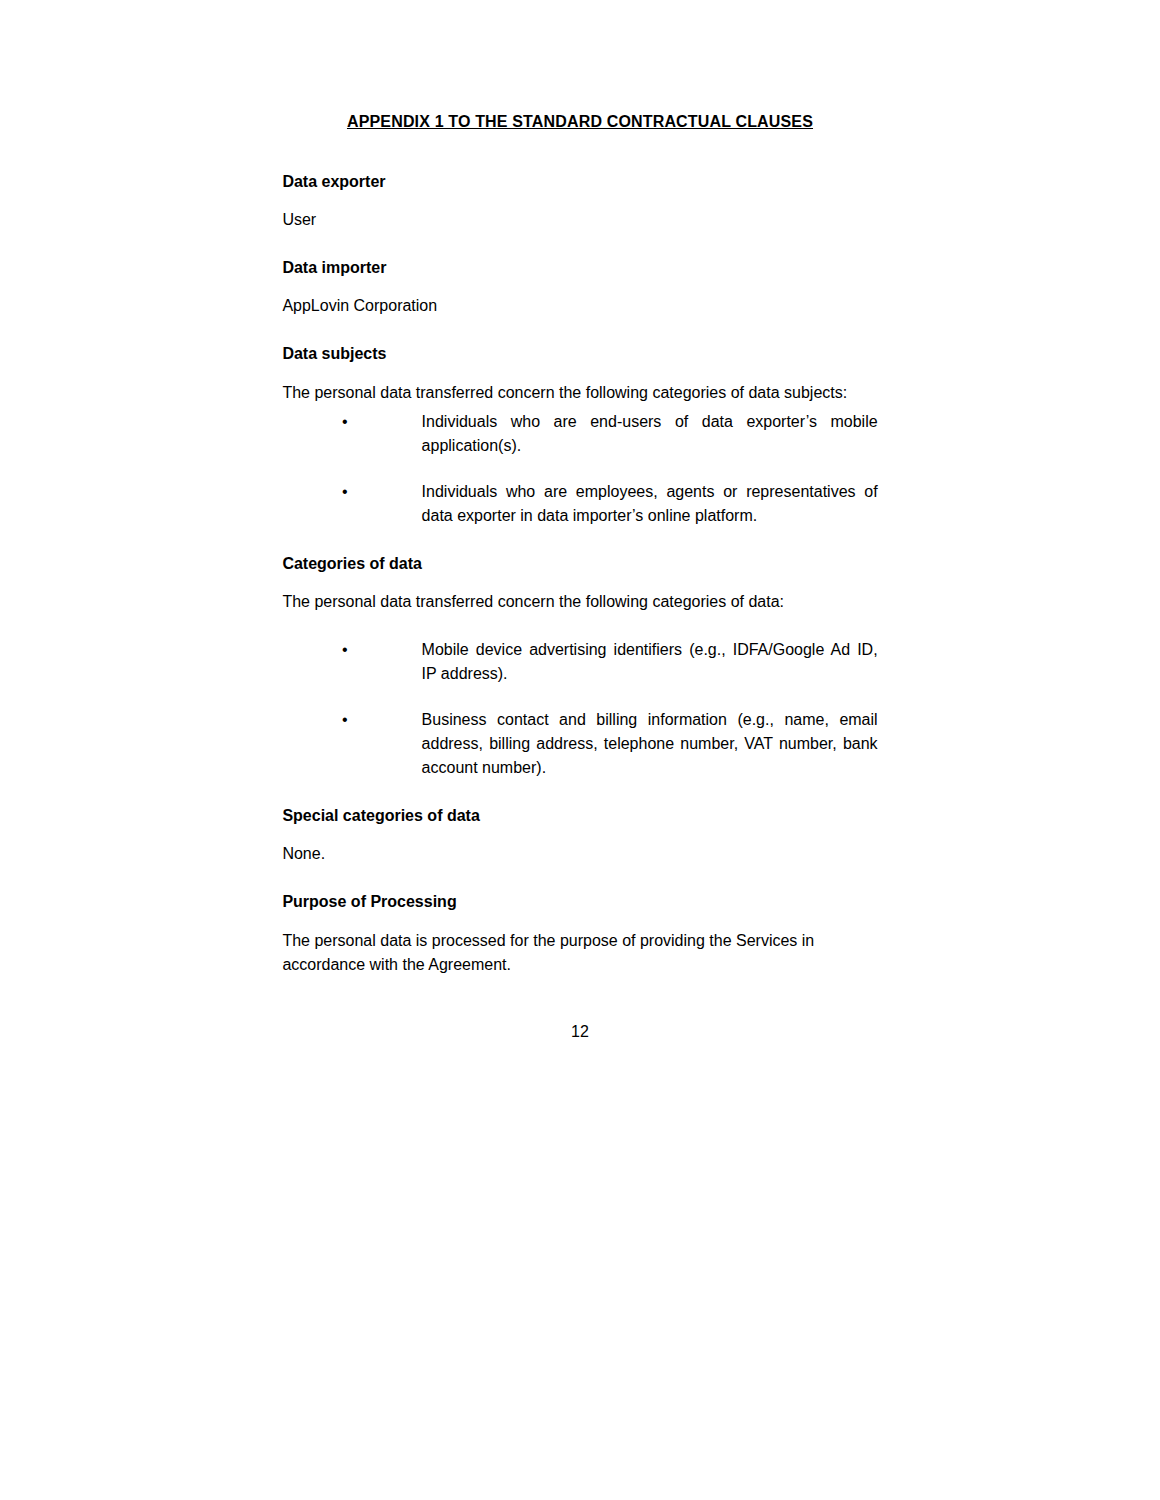APPENDIX 1 TO THE STANDARD CONTRACTUAL CLAUSES
Data exporter
User
Data importer
AppLovin Corporation
Data subjects
The personal data transferred concern the following categories of data subjects:
Individuals who are end-users of data exporter’s mobile application(s).
Individuals who are employees, agents or representatives of data exporter in data importer’s online platform.
Categories of data
The personal data transferred concern the following categories of data:
Mobile device advertising identifiers (e.g., IDFA/Google Ad ID, IP address).
Business contact and billing information (e.g., name, email address, billing address, telephone number, VAT number, bank account number).
Special categories of data
None.
Purpose of Processing
The personal data is processed for the purpose of providing the Services in accordance with the Agreement.
12